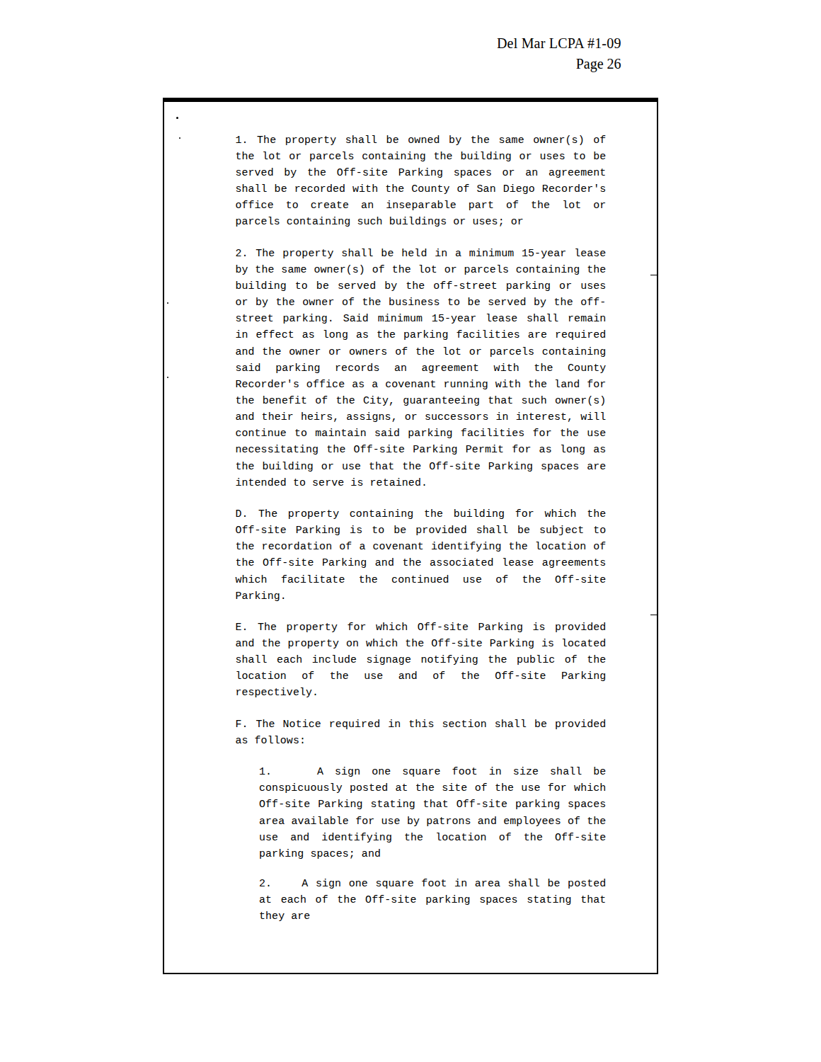Del Mar LCPA #1-09
Page 26
1. The property shall be owned by the same owner(s) of the lot or parcels containing the building or uses to be served by the Off-site Parking spaces or an agreement shall be recorded with the County of San Diego Recorder's office to create an inseparable part of the lot or parcels containing such buildings or uses; or
2. The property shall be held in a minimum 15-year lease by the same owner(s) of the lot or parcels containing the building to be served by the off-street parking or uses or by the owner of the business to be served by the off-street parking. Said minimum 15-year lease shall remain in effect as long as the parking facilities are required and the owner or owners of the lot or parcels containing said parking records an agreement with the County Recorder's office as a covenant running with the land for the benefit of the City, guaranteeing that such owner(s) and their heirs, assigns, or successors in interest, will continue to maintain said parking facilities for the use necessitating the Off-site Parking Permit for as long as the building or use that the Off-site Parking spaces are intended to serve is retained.
D. The property containing the building for which the Off-site Parking is to be provided shall be subject to the recordation of a covenant identifying the location of the Off-site Parking and the associated lease agreements which facilitate the continued use of the Off-site Parking.
E. The property for which Off-site Parking is provided and the property on which the Off-site Parking is located shall each include signage notifying the public of the location of the use and of the Off-site Parking respectively.
F. The Notice required in this section shall be provided as follows:
1. A sign one square foot in size shall be conspicuously posted at the site of the use for which Off-site Parking stating that Off-site parking spaces area available for use by patrons and employees of the use and identifying the location of the Off-site parking spaces; and
2. A sign one square foot in area shall be posted at each of the Off-site parking spaces stating that they are